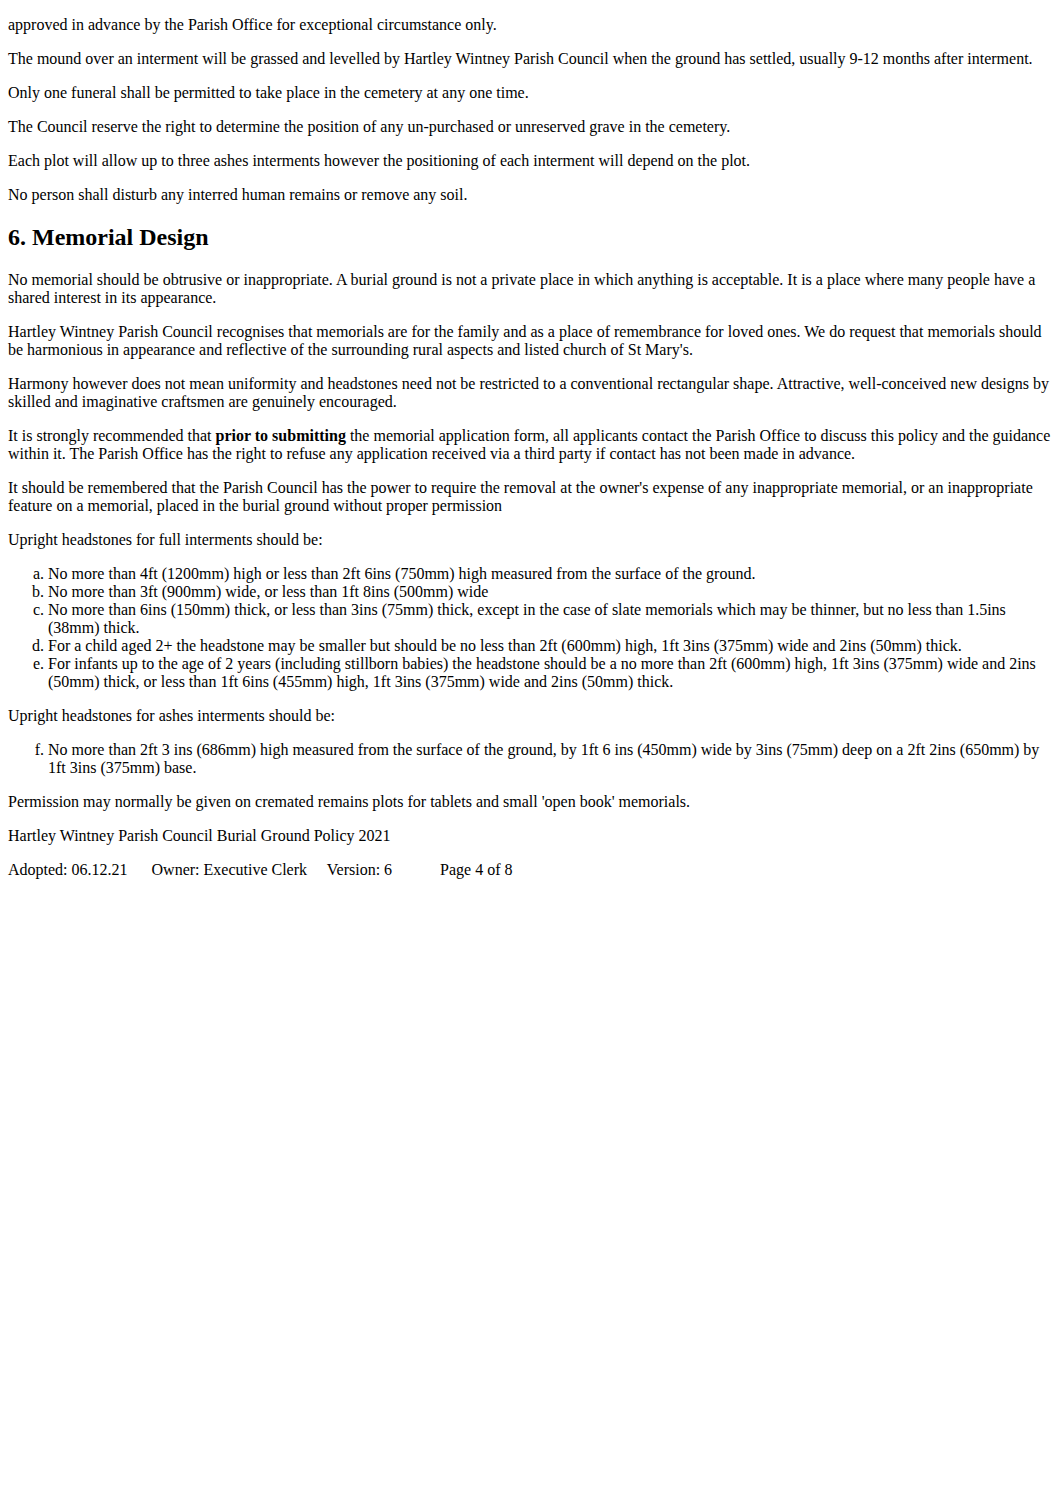approved in advance by the Parish Office for exceptional circumstance only.
The mound over an interment will be grassed and levelled by Hartley Wintney Parish Council when the ground has settled, usually 9-12 months after interment.
Only one funeral shall be permitted to take place in the cemetery at any one time.
The Council reserve the right to determine the position of any un-purchased or unreserved grave in the cemetery.
Each plot will allow up to three ashes interments however the positioning of each interment will depend on the plot.
No person shall disturb any interred human remains or remove any soil.
6. Memorial Design
No memorial should be obtrusive or inappropriate. A burial ground is not a private place in which anything is acceptable. It is a place where many people have a shared interest in its appearance.
Hartley Wintney Parish Council recognises that memorials are for the family and as a place of remembrance for loved ones. We do request that memorials should be harmonious in appearance and reflective of the surrounding rural aspects and listed church of St Mary's.
Harmony however does not mean uniformity and headstones need not be restricted to a conventional rectangular shape. Attractive, well-conceived new designs by skilled and imaginative craftsmen are genuinely encouraged.
It is strongly recommended that prior to submitting the memorial application form, all applicants contact the Parish Office to discuss this policy and the guidance within it. The Parish Office has the right to refuse any application received via a third party if contact has not been made in advance.
It should be remembered that the Parish Council has the power to require the removal at the owner's expense of any inappropriate memorial, or an inappropriate feature on a memorial, placed in the burial ground without proper permission
Upright headstones for full interments should be:
No more than 4ft (1200mm) high or less than 2ft 6ins (750mm) high measured from the surface of the ground.
No more than 3ft (900mm) wide, or less than 1ft 8ins (500mm) wide
No more than 6ins (150mm) thick, or less than 3ins (75mm) thick, except in the case of slate memorials which may be thinner, but no less than 1.5ins (38mm) thick.
For a child aged 2+ the headstone may be smaller but should be no less than 2ft (600mm) high, 1ft 3ins (375mm) wide and 2ins (50mm) thick.
For infants up to the age of 2 years (including stillborn babies) the headstone should be a no more than 2ft (600mm) high, 1ft 3ins (375mm) wide and 2ins (50mm) thick, or less than 1ft 6ins (455mm) high, 1ft 3ins (375mm) wide and 2ins (50mm) thick.
Upright headstones for ashes interments should be:
No more than 2ft 3 ins (686mm) high measured from the surface of the ground, by 1ft 6 ins (450mm) wide by 3ins (75mm) deep on a 2ft 2ins (650mm) by 1ft 3ins (375mm) base.
Permission may normally be given on cremated remains plots for tablets and small 'open book' memorials.
Hartley Wintney Parish Council Burial Ground Policy 2021
Adopted: 06.12.21 Owner: Executive Clerk Version: 6 Page 4 of 8